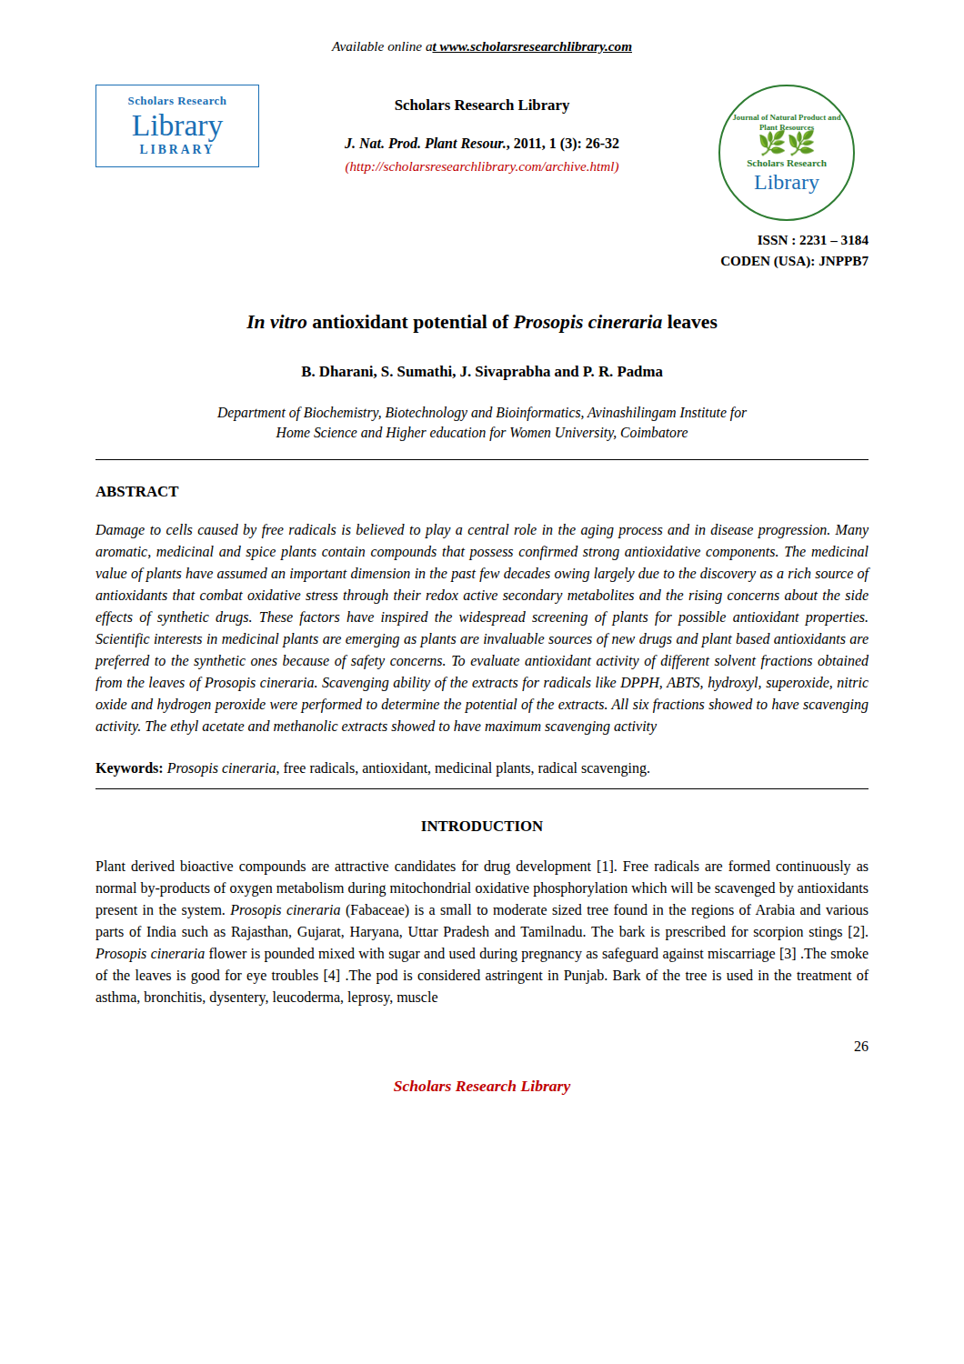Available online at www.scholarsresearchlibrary.com
Scholars Research
Library
LIBRARY
Scholars Research Library
J. Nat. Prod. Plant Resour., 2011, 1 (3): 26-32
(http://scholarsresearchlibrary.com/archive.html)
Journal of Natural Product and Plant Resources
🌿🌿
Scholars Research
Library
ISSN : 2231 – 3184
CODEN (USA): JNPPB7
In vitro antioxidant potential of Prosopis cineraria leaves
B. Dharani, S. Sumathi, J. Sivaprabha and P. R. Padma
Department of Biochemistry, Biotechnology and Bioinformatics, Avinashilingam Institute for
Home Science and Higher education for Women University, Coimbatore
ABSTRACT
Damage to cells caused by free radicals is believed to play a central role in the aging process and in disease progression. Many aromatic, medicinal and spice plants contain compounds that possess confirmed strong antioxidative components. The medicinal value of plants have assumed an important dimension in the past few decades owing largely due to the discovery as a rich source of antioxidants that combat oxidative stress through their redox active secondary metabolites and the rising concerns about the side effects of synthetic drugs. These factors have inspired the widespread screening of plants for possible antioxidant properties. Scientific interests in medicinal plants are emerging as plants are invaluable sources of new drugs and plant based antioxidants are preferred to the synthetic ones because of safety concerns. To evaluate antioxidant activity of different solvent fractions obtained from the leaves of Prosopis cineraria. Scavenging ability of the extracts for radicals like DPPH, ABTS, hydroxyl, superoxide, nitric oxide and hydrogen peroxide were performed to determine the potential of the extracts. All six fractions showed to have scavenging activity. The ethyl acetate and methanolic extracts showed to have maximum scavenging activity
Keywords: Prosopis cineraria, free radicals, antioxidant, medicinal plants, radical scavenging.
INTRODUCTION
Plant derived bioactive compounds are attractive candidates for drug development [1]. Free radicals are formed continuously as normal by-products of oxygen metabolism during mitochondrial oxidative phosphorylation which will be scavenged by antioxidants present in the system. Prosopis cineraria (Fabaceae) is a small to moderate sized tree found in the regions of Arabia and various parts of India such as Rajasthan, Gujarat, Haryana, Uttar Pradesh and Tamilnadu. The bark is prescribed for scorpion stings [2]. Prosopis cineraria flower is pounded mixed with sugar and used during pregnancy as safeguard against miscarriage [3] .The smoke of the leaves is good for eye troubles [4] .The pod is considered astringent in Punjab. Bark of the tree is used in the treatment of asthma, bronchitis, dysentery, leucoderma, leprosy, muscle
26
Scholars Research Library